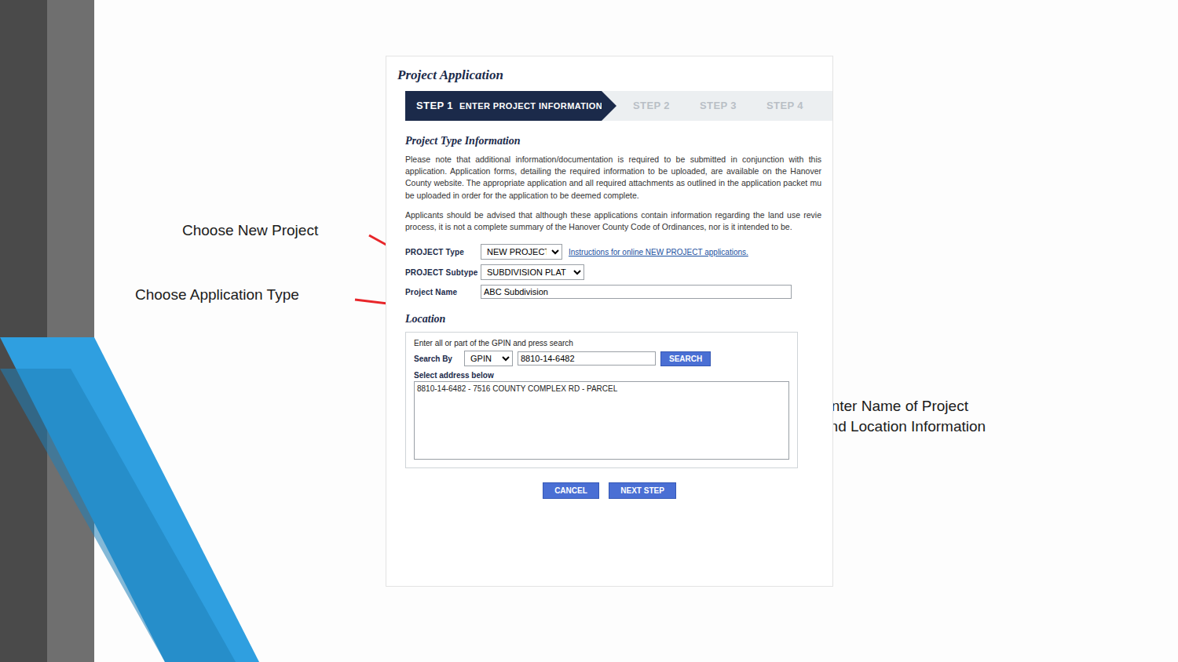Choose New Project
Choose Application Type
Enter Name of Project
and Location Information
Project Application
STEP 1 ENTER PROJECT INFORMATION
STEP 2
STEP 3
STEP 4
Project Type Information
Please note that additional information/documentation is required to be submitted in conjunction with this application. Application forms, detailing the required information to be uploaded, are available on the Hanover County website. The appropriate application and all required attachments as outlined in the application packet mu be uploaded in order for the application to be deemed complete.
Applicants should be advised that although these applications contain information regarding the land use revie process, it is not a complete summary of the Hanover County Code of Ordinances, nor is it intended to be.
PROJECT Type
NEW PROJECT Instructions for online NEW PROJECT applications.
PROJECT Subtype
SUBDIVISION PLAT
Project Name
Location
Enter all or part of the GPIN and press search
Search By
GPIN SEARCH
Select address below
8810-14-6482 - 7516 COUNTY COMPLEX RD - PARCEL
CANCEL NEXT STEP